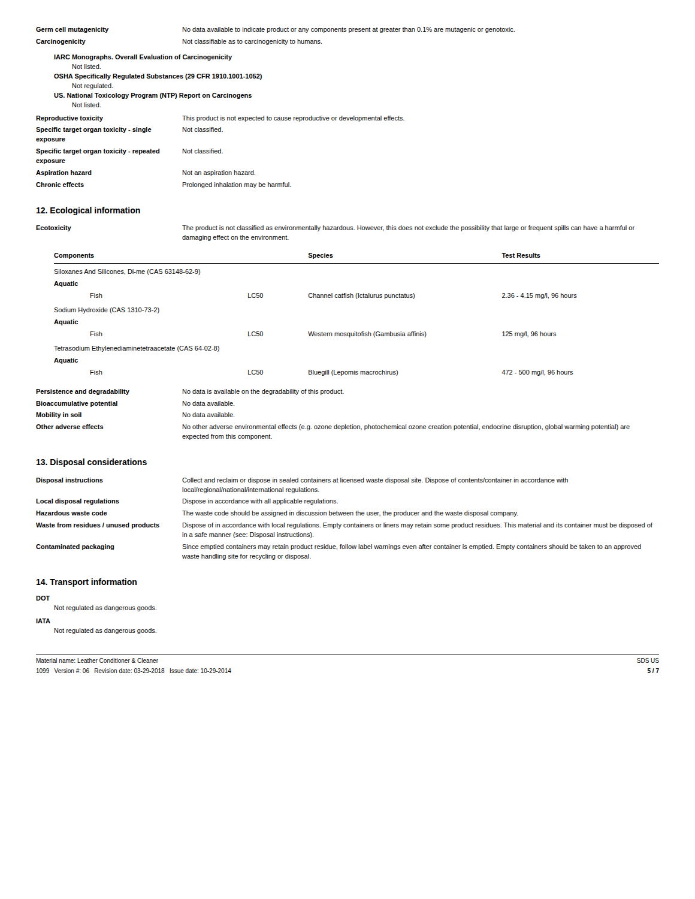| Germ cell mutagenicity | No data available to indicate product or any components present at greater than 0.1% are mutagenic or genotoxic. |
| Carcinogenicity | Not classifiable as to carcinogenicity to humans. |
IARC Monographs. Overall Evaluation of Carcinogenicity
Not listed.
OSHA Specifically Regulated Substances (29 CFR 1910.1001-1052)
Not regulated.
US. National Toxicology Program (NTP) Report on Carcinogens
Not listed.
| Reproductive toxicity | This product is not expected to cause reproductive or developmental effects. |
| Specific target organ toxicity - single exposure | Not classified. |
| Specific target organ toxicity - repeated exposure | Not classified. |
| Aspiration hazard | Not an aspiration hazard. |
| Chronic effects | Prolonged inhalation may be harmful. |
12. Ecological information
| Ecotoxicity | The product is not classified as environmentally hazardous. However, this does not exclude the possibility that large or frequent spills can have a harmful or damaging effect on the environment. |
| Components | | Species | Test Results |
| --- | --- | --- | --- |
| Siloxanes And Silicones, Di-me (CAS 63148-62-9) |
| Aquatic |
| Fish | LC50 | Channel catfish (Ictalurus punctatus) | 2.36 - 4.15 mg/l, 96 hours |
| Sodium Hydroxide (CAS 1310-73-2) |
| Aquatic |
| Fish | LC50 | Western mosquitofish (Gambusia affinis) | 125 mg/l, 96 hours |
| Tetrasodium Ethylenediaminetetraacetate (CAS 64-02-8) |
| Aquatic |
| Fish | LC50 | Bluegill (Lepomis macrochirus) | 472 - 500 mg/l, 96 hours |
| Persistence and degradability | No data is available on the degradability of this product. |
| Bioaccumulative potential | No data available. |
| Mobility in soil | No data available. |
| Other adverse effects | No other adverse environmental effects (e.g. ozone depletion, photochemical ozone creation potential, endocrine disruption, global warming potential) are expected from this component. |
13. Disposal considerations
| Disposal instructions | Collect and reclaim or dispose in sealed containers at licensed waste disposal site. Dispose of contents/container in accordance with local/regional/national/international regulations. |
| Local disposal regulations | Dispose in accordance with all applicable regulations. |
| Hazardous waste code | The waste code should be assigned in discussion between the user, the producer and the waste disposal company. |
| Waste from residues / unused products | Dispose of in accordance with local regulations. Empty containers or liners may retain some product residues. This material and its container must be disposed of in a safe manner (see: Disposal instructions). |
| Contaminated packaging | Since emptied containers may retain product residue, follow label warnings even after container is emptied. Empty containers should be taken to an approved waste handling site for recycling or disposal. |
14. Transport information
DOT
Not regulated as dangerous goods.
IATA
Not regulated as dangerous goods.
Material name: Leather Conditioner & Cleaner
SDS US
1099 Version #: 06 Revision date: 03-29-2018 Issue date: 10-29-2014
5 / 7